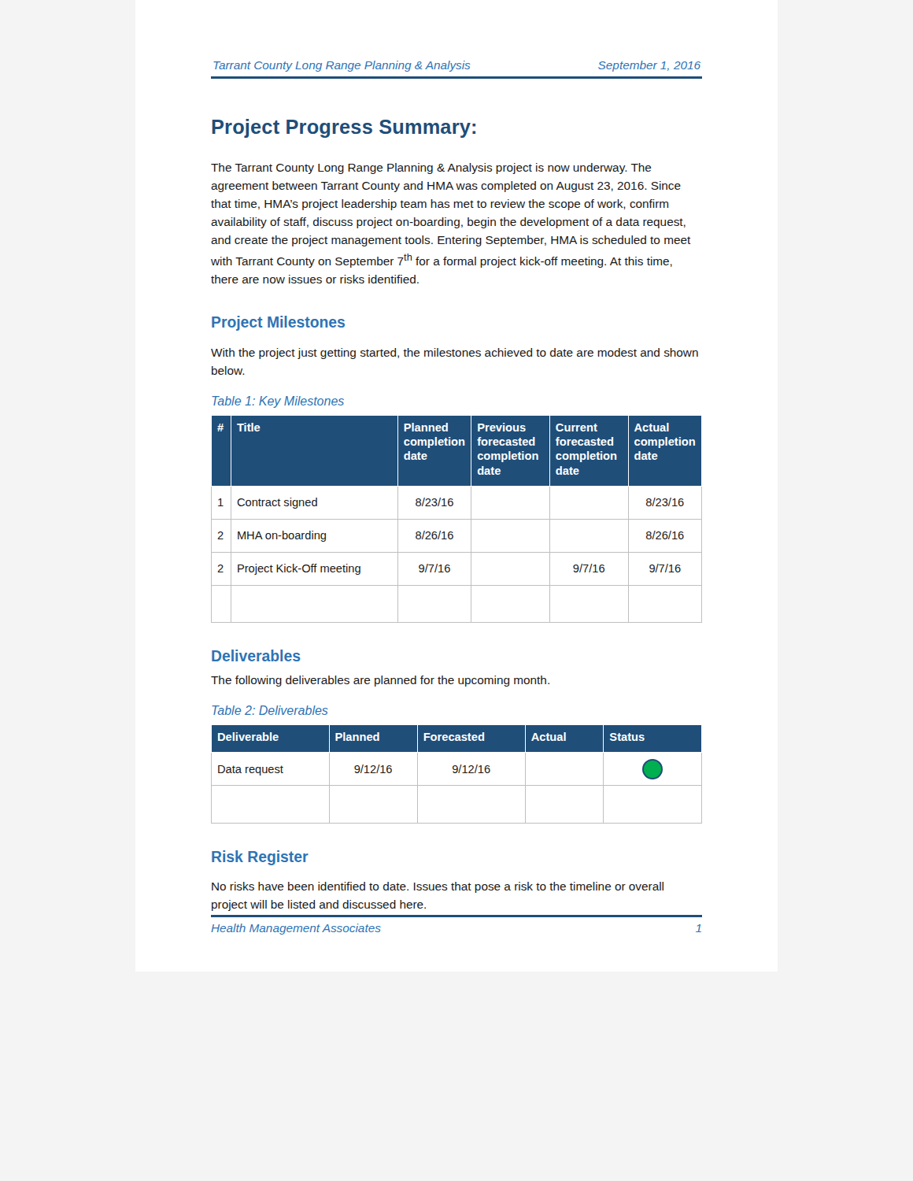Tarrant County Long Range Planning & Analysis September 1, 2016
Project Progress Summary:
The Tarrant County Long Range Planning & Analysis project is now underway. The agreement between Tarrant County and HMA was completed on August 23, 2016. Since that time, HMA’s project leadership team has met to review the scope of work, confirm availability of staff, discuss project on-boarding, begin the development of a data request, and create the project management tools. Entering September, HMA is scheduled to meet with Tarrant County on September 7th for a formal project kick-off meeting. At this time, there are now issues or risks identified.
Project Milestones
With the project just getting started, the milestones achieved to date are modest and shown below.
Table 1: Key Milestones
| # | Title | Planned completion date | Previous forecasted completion date | Current forecasted completion date | Actual completion date |
| --- | --- | --- | --- | --- | --- |
| 1 | Contract signed | 8/23/16 | | | 8/23/16 |
| 2 | MHA on-boarding | 8/26/16 | | | 8/26/16 |
| 2 | Project Kick-Off meeting | 9/7/16 | | 9/7/16 | 9/7/16 |
Deliverables
The following deliverables are planned for the upcoming month.
Table 2: Deliverables
| Deliverable | Planned | Forecasted | Actual | Status |
| --- | --- | --- | --- | --- |
| Data request | 9/12/16 | 9/12/16 | | |
Risk Register
No risks have been identified to date. Issues that pose a risk to the timeline or overall project will be listed and discussed here.
Health Management Associates 1